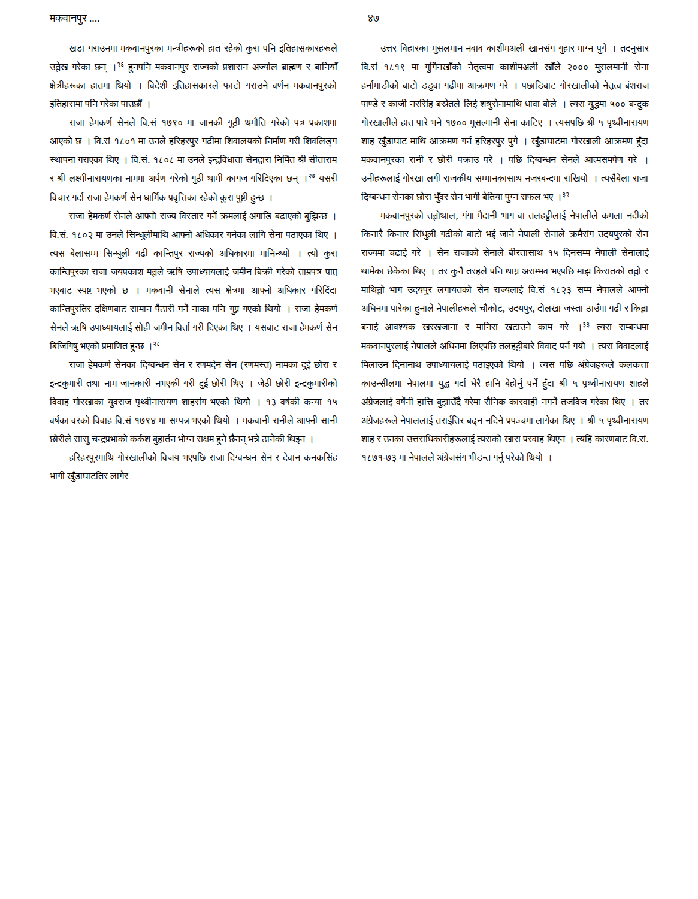मकवानपुर .... ४७
खडा गराउनमा मकवानपुरका मन्त्रीहरूको हात रहेको कुरा पनि इतिहासकारहरूले उल्लेख गरेका छन् ।२६ हुनपनि मकवानपुर राज्यको प्रशासन अर्ज्याल ब्राह्मण र बानियाँ क्षेत्रीहरूका हातमा थियो । विदेशी इतिहासकारले फाटो गराउने वर्णन मकवानपुरको इतिहासमा पनि गरेका पाउछौं ।
राजा हेमकर्ण सेनले वि.सं १७९० मा जानकी गुठी थमौति गरेको पत्र प्रकाशमा आएको छ । वि.सं १८०१ मा उनले हरिहरपुर गढीमा शिवालयको निर्माण गरी शिवलिङ्ग स्थापना गराएका थिए । वि.सं. १८०८ मा उनले इन्द्रविधाता सेनद्वारा निर्मित श्री सीताराम र श्री लक्ष्मीनारायणका नाममा अर्पण गरेको गुठी थामी कागज गरिदिएका छन् ।२७ यसरी विचार गर्दा राजा हेमकर्ण सेन धार्मिक प्रवृत्तिका रहेको कुरा पुष्टी हुन्छ ।
राजा हेमकर्ण सेनले आफ्नो राज्य विस्तार गर्ने क्रमलाई अगाडि बढाएको बुझिन्छ । वि.सं. १८०२ मा उनले सिन्धुलीमाथि आफ्नो अधिकार गर्नका लागि सेना पठाएका थिए । त्यस बेलासम्म सिन्धुली गढी कान्तिपुर राज्यको अधिकारमा मानिन्थ्यो । त्यो कुरा कान्तिपुरका राजा जयप्रकाश मल्लले ऋषि उपाध्यायलाई जमीन बिक्री गरेको ताम्रपत्र प्राप्त भएबाट स्पष्ट भएको छ । मकवानी सेनाले त्यस क्षेत्रमा आफ्नो अधिकार गरिदिंदा कान्तिपुरतिर दक्षिणबाट सामान पैठारी गर्ने नाका पनि गुम्न गएको थियो । राजा हेमकर्ण सेनले ऋषि उपाध्यायलाई सोही जमीन विर्ता गरी दिएका थिए । यसबाट राजा हेमकर्ण सेन बिजिगिषु भएको प्रमाणित हुन्छ ।२८
राजा हेमकर्ण सेनका दिग्वन्धन सेन र रणमर्दन सेन (रणमस्त) नामका दुई छोरा र इन्द्रकुमारी तथा नाम जानकारी नभएकी गरी दुई छोरी थिए । जेठी छोरी इन्द्रकुमारीको विवाह गोरखाका युवराज पृथ्वीनारायण शाहसंग भएको थियो । १३ वर्षकी कन्या १५ वर्षका वरको विवाह वि.सं १७९४ मा सम्पन्न भएको थियो । मकवानी रानीले आफ्नी सानी छोरीले सासु चन्द्रप्रभाको कर्कश बुहार्तन भोग्न सक्षम हुने छैनन् भन्ने ठानेकी थिइन ।
हरिहरपुरमाथि गोरखालीको विजय भएपछि राजा दिग्वन्धन सेन र देवान कनकसिंह भागी खुँडाघाटतिर लागेर
उत्तर विहारका मुसलमान नवाव काशीमअली खानसंग गुहार माग्न पुगे । तदनुसार वि.सं १८१९ मा गुर्गिनखाँको नेतृत्वमा काशीमअली खाँले २००० मुसलमानी सेना हर्नामाडीको बाटो डडुवा गढीमा आक्रमण गरे । पछाडिबाट गोरखालीको नेतृत्व बंशराज पाण्डे र काजी नरसिंह बस्नेतले लिई शत्रुसेनामाथि धावा बोले । त्यस युद्धमा ५०० बन्दुक गोरखालीले हात पारे भने १७०० मुसल्मानी सेना काटिए । त्यसपछि श्री ५ पृथ्वीनारायण शाह खुँडाघाट माथि आक्रमण गर्न हरिहरपुर पुगे । खुँडाघाटमा गोरखाली आक्रमण हुँदा मकवानपुरका रानी र छोरी पक्राउ परे । पछि दिग्वन्धन सेनले आत्मसमर्पण गरे । उनीहरूलाई गोरखा लगी राजकीय सम्मानकासाथ नजरबन्दमा राखियो । त्यसैबेला राजा दिग्बन्धन सेनका छोरा भुँवर सेन भागी बेतिया पुग्न सफल भए ।३२
मकवानपुरको तल्लोथाल, गंगा मैदानी भाग वा तलहट्टीलाई नेपालीले कमला नदीको किनारै किनार सिंधुली गढीको बाटो भई जाने नेपाली सेनाले क्रमैसंग उदयपुरको सेन राज्यमा चढाई गरे । सेन राजाको सेनाले बीरतासाथ १५ दिनसम्म नेपाली सेनालाई थामेका छेकेका थिए । तर कुनै तरहले पनि थाम्न असम्भव भएपछि माझ किरातको तल्लो र माथिल्लो भाग उदयपुर लगायतको सेन राज्यलाई वि.सं १८२३ सम्म नेपालले आफ्नो अधिनमा पारेका हुनाले नेपालीहरूले चौकोट, उदयपुर, दोलखा जस्ता ठाउँमा गढी र किल्ला बनाई आवश्यक खरखजाना र मानिस खटाउने काम गरे ।३३ त्यस सम्बन्धमा मकवानपुरलाई नेपालले अधिनमा लिएपछि तलहट्टीबारे विवाद पर्न गयो । त्यस विवादलाई मिलाउन दिनानाथ उपाध्यायलाई पठाइएको थियो । त्यस पछि अंग्रेजहरूले कलकत्ता काउन्सीलमा नेपालमा युद्ध गर्दा धेरै हानि बेहोर्नु पर्ने हुँदा श्री ५ पृथ्वीनारायण शाहले अंग्रेजलाई वर्षेनी हात्ति बुझाउँदै गरेमा सैनिक कारवाही नगर्ने तजविज गरेका थिए । तर अंग्रेजहरूले नेपाललाई तराईतिर बढ्न नदिने प्रपञ्चमा लागेका थिए । श्री ५ पृथ्वीनारायण शाह र उनका उत्तराधिकारीहरूलाई त्यसको खास परवाह थिएन । त्यहिं कारणबाट वि.सं. १८७१-७३ मा नेपालले अंग्रेजसंग भीडन्त गर्नु परेको थियो ।